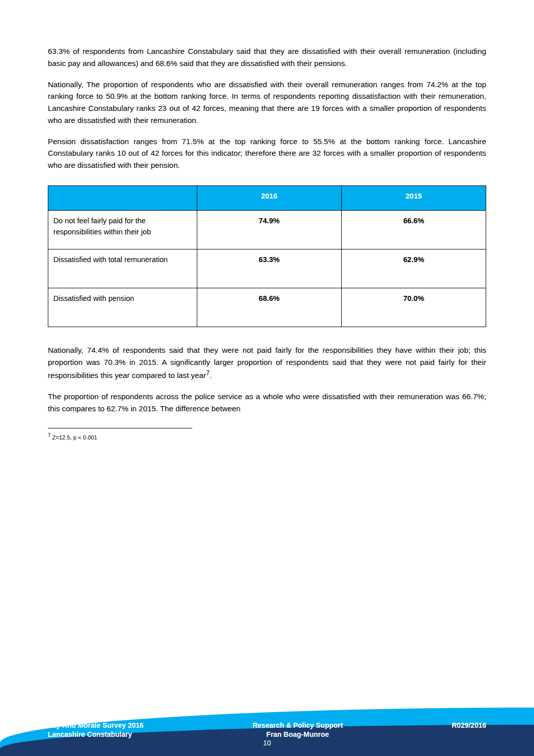63.3% of respondents from Lancashire Constabulary said that they are dissatisfied with their overall remuneration (including basic pay and allowances) and 68.6% said that they are dissatisfied with their pensions.
Nationally, The proportion of respondents who are dissatisfied with their overall remuneration ranges from 74.2% at the top ranking force to 50.9% at the bottom ranking force. In terms of respondents reporting dissatisfaction with their remuneration, Lancashire Constabulary ranks 23 out of 42 forces, meaning that there are 19 forces with a smaller proportion of respondents who are dissatisfied with their remuneration.
Pension dissatisfaction ranges from 71.5% at the top ranking force to 55.5% at the bottom ranking force. Lancashire Constabulary ranks 10 out of 42 forces for this indicator; therefore there are 32 forces with a smaller proportion of respondents who are dissatisfied with their pension.
| | 2016 | 2015 |
| --- | --- | --- |
| Do not feel fairly paid for the responsibilities within their job | 74.9% | 66.6% |
| Dissatisfied with total remuneration | 63.3% | 62.9% |
| Dissatisfied with pension | 68.6% | 70.0% |
Nationally, 74.4% of respondents said that they were not paid fairly for the responsibilities they have within their job; this proportion was 70.3% in 2015. A significantly larger proportion of respondents said that they were not paid fairly for their responsibilities this year compared to last year7.
The proportion of respondents across the police service as a whole who were dissatisfied with their remuneration was 66.7%; this compares to 62.7% in 2015. The difference between
7 Z=12.5, p < 0.001
Pay And Morale Survey 2016
Lancashire Constabulary
Research & Policy Support
Fran Boag-Munroe
R029/2016
10